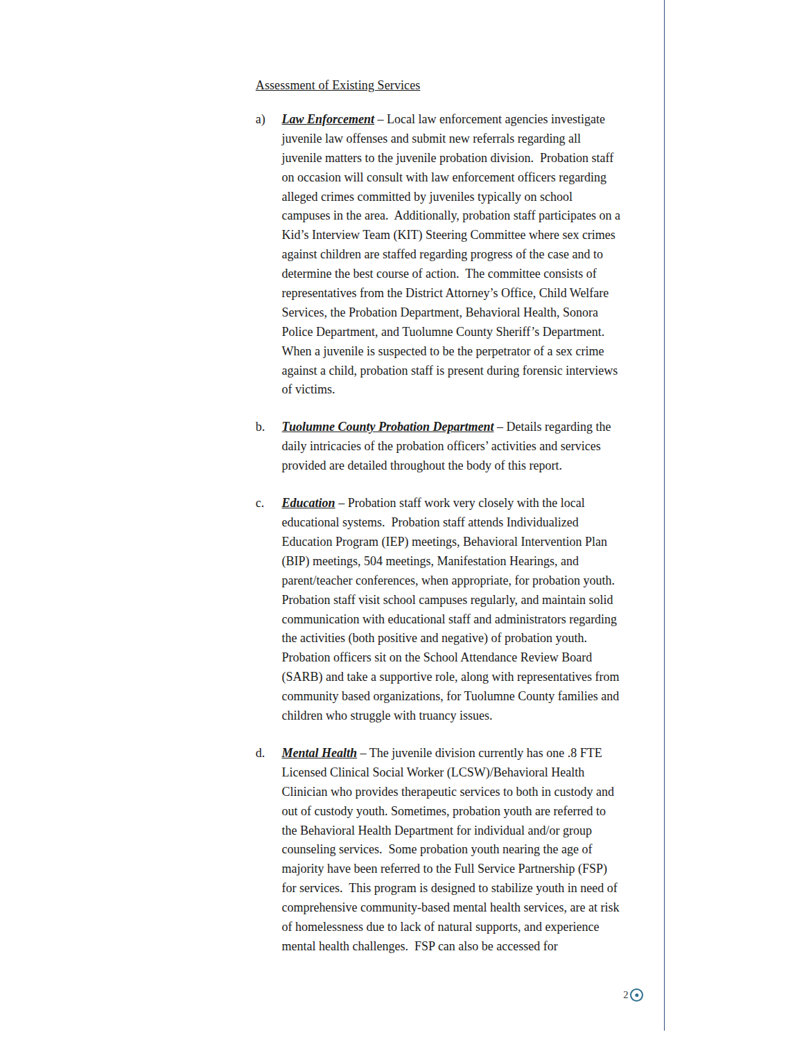Assessment of Existing Services
a)
Law Enforcement – Local law enforcement agencies investigate juvenile law offenses and submit new referrals regarding all juvenile matters to the juvenile probation division. Probation staff on occasion will consult with law enforcement officers regarding alleged crimes committed by juveniles typically on school campuses in the area. Additionally, probation staff participates on a Kid’s Interview Team (KIT) Steering Committee where sex crimes against children are staffed regarding progress of the case and to determine the best course of action. The committee consists of representatives from the District Attorney’s Office, Child Welfare Services, the Probation Department, Behavioral Health, Sonora Police Department, and Tuolumne County Sheriff’s Department. When a juvenile is suspected to be the perpetrator of a sex crime against a child, probation staff is present during forensic interviews of victims.
b.
Tuolumne County Probation Department – Details regarding the daily intricacies of the probation officers’ activities and services provided are detailed throughout the body of this report.
c.
Education – Probation staff work very closely with the local educational systems. Probation staff attends Individualized Education Program (IEP) meetings, Behavioral Intervention Plan (BIP) meetings, 504 meetings, Manifestation Hearings, and parent/teacher conferences, when appropriate, for probation youth. Probation staff visit school campuses regularly, and maintain solid communication with educational staff and administrators regarding the activities (both positive and negative) of probation youth. Probation officers sit on the School Attendance Review Board (SARB) and take a supportive role, along with representatives from community based organizations, for Tuolumne County families and children who struggle with truancy issues.
d.
Mental Health – The juvenile division currently has one .8 FTE Licensed Clinical Social Worker (LCSW)/Behavioral Health Clinician who provides therapeutic services to both in custody and out of custody youth. Sometimes, probation youth are referred to the Behavioral Health Department for individual and/or group counseling services. Some probation youth nearing the age of majority have been referred to the Full Service Partnership (FSP) for services. This program is designed to stabilize youth in need of comprehensive community-based mental health services, are at risk of homelessness due to lack of natural supports, and experience mental health challenges. FSP can also be accessed for
2